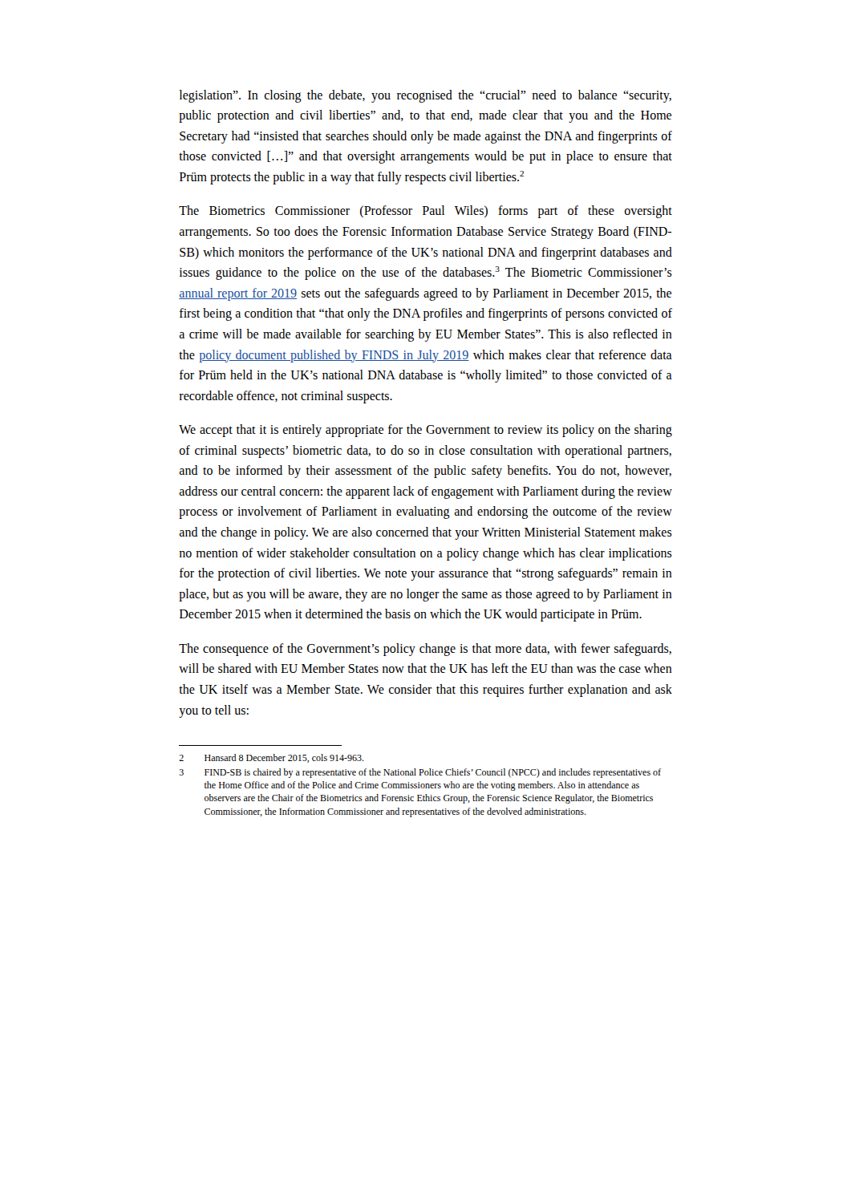legislation”. In closing the debate, you recognised the “crucial” need to balance “security, public protection and civil liberties” and, to that end, made clear that you and the Home Secretary had “insisted that searches should only be made against the DNA and fingerprints of those convicted […]” and that oversight arrangements would be put in place to ensure that Prüm protects the public in a way that fully respects civil liberties.2
The Biometrics Commissioner (Professor Paul Wiles) forms part of these oversight arrangements. So too does the Forensic Information Database Service Strategy Board (FIND-SB) which monitors the performance of the UK’s national DNA and fingerprint databases and issues guidance to the police on the use of the databases.3 The Biometric Commissioner’s annual report for 2019 sets out the safeguards agreed to by Parliament in December 2015, the first being a condition that “that only the DNA profiles and fingerprints of persons convicted of a crime will be made available for searching by EU Member States”. This is also reflected in the policy document published by FINDS in July 2019 which makes clear that reference data for Prüm held in the UK’s national DNA database is “wholly limited” to those convicted of a recordable offence, not criminal suspects.
We accept that it is entirely appropriate for the Government to review its policy on the sharing of criminal suspects’ biometric data, to do so in close consultation with operational partners, and to be informed by their assessment of the public safety benefits. You do not, however, address our central concern: the apparent lack of engagement with Parliament during the review process or involvement of Parliament in evaluating and endorsing the outcome of the review and the change in policy. We are also concerned that your Written Ministerial Statement makes no mention of wider stakeholder consultation on a policy change which has clear implications for the protection of civil liberties. We note your assurance that “strong safeguards” remain in place, but as you will be aware, they are no longer the same as those agreed to by Parliament in December 2015 when it determined the basis on which the UK would participate in Prüm.
The consequence of the Government’s policy change is that more data, with fewer safeguards, will be shared with EU Member States now that the UK has left the EU than was the case when the UK itself was a Member State. We consider that this requires further explanation and ask you to tell us:
2
Hansard 8 December 2015, cols 914-963.
3
FIND-SB is chaired by a representative of the National Police Chiefs’ Council (NPCC) and includes representatives of the Home Office and of the Police and Crime Commissioners who are the voting members. Also in attendance as observers are the Chair of the Biometrics and Forensic Ethics Group, the Forensic Science Regulator, the Biometrics Commissioner, the Information Commissioner and representatives of the devolved administrations.